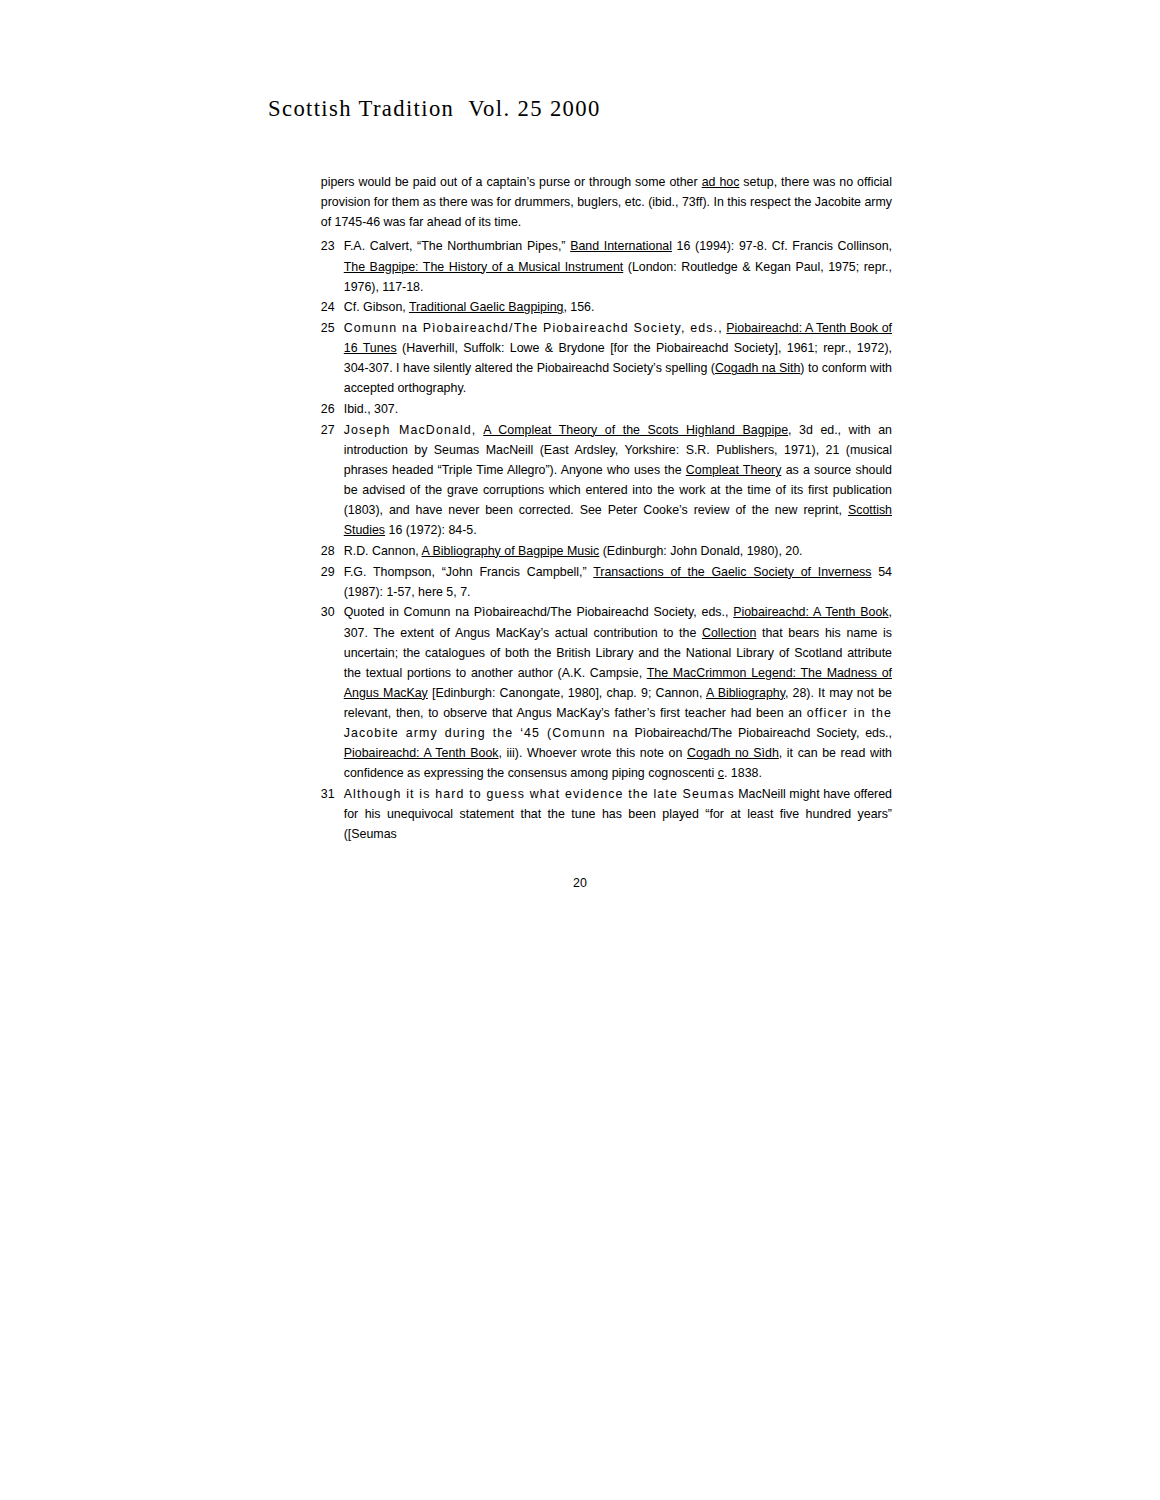Scottish Tradition Vol. 25 2000
pipers would be paid out of a captain’s purse or through some other ad hoc setup, there was no official provision for them as there was for drummers, buglers, etc. (ibid., 73ff). In this respect the Jacobite army of 1745-46 was far ahead of its time.
23 F.A. Calvert, “The Northumbrian Pipes,” Band International 16 (1994): 97-8. Cf. Francis Collinson, The Bagpipe: The History of a Musical Instrument (London: Routledge & Kegan Paul, 1975; repr., 1976), 117-18.
24 Cf. Gibson, Traditional Gaelic Bagpiping, 156.
25 Comunn na Pìobaireachd/The Piobaireachd Society, eds., Piobaireachd: A Tenth Book of 16 Tunes (Haverhill, Suffolk: Lowe & Brydone [for the Piobaireachd Society], 1961; repr., 1972), 304-307. I have silently altered the Piobaireachd Society’s spelling (Cogadh na Sith) to conform with accepted orthography.
26 Ibid., 307.
27 Joseph MacDonald, A Compleat Theory of the Scots Highland Bagpipe, 3d ed., with an introduction by Seumas MacNeill (East Ardsley, Yorkshire: S.R. Publishers, 1971), 21 (musical phrases headed “Triple Time Allegro”). Anyone who uses the Compleat Theory as a source should be advised of the grave corruptions which entered into the work at the time of its first publication (1803), and have never been corrected. See Peter Cooke’s review of the new reprint, Scottish Studies 16 (1972): 84-5.
28 R.D. Cannon, A Bibliography of Bagpipe Music (Edinburgh: John Donald, 1980), 20.
29 F.G. Thompson, “John Francis Campbell,” Transactions of the Gaelic Society of Inverness 54 (1987): 1-57, here 5, 7.
30 Quoted in Comunn na Pìobaireachd/The Piobaireachd Society, eds., Piobaireachd: A Tenth Book, 307. The extent of Angus MacKay’s actual contribution to the Collection that bears his name is uncertain; the catalogues of both the British Library and the National Library of Scotland attribute the textual portions to another author (A.K. Campsie, The MacCrimmon Legend: The Madness of Angus MacKay [Edinburgh: Canongate, 1980], chap. 9; Cannon, A Bibliography, 28). It may not be relevant, then, to observe that Angus MacKay’s father’s first teacher had been an officer in the Jacobite army during the ‘45 (Comunn na Pìobaireachd/The Piobaireachd Society, eds., Piobaireachd: A Tenth Book, iii). Whoever wrote this note on Cogadh no Sìdh, it can be read with confidence as expressing the consensus among piping cognoscenti c. 1838.
31 Although it is hard to guess what evidence the late Seumas MacNeill might have offered for his unequivocal statement that the tune has been played “for at least five hundred years” ([Seumas
20